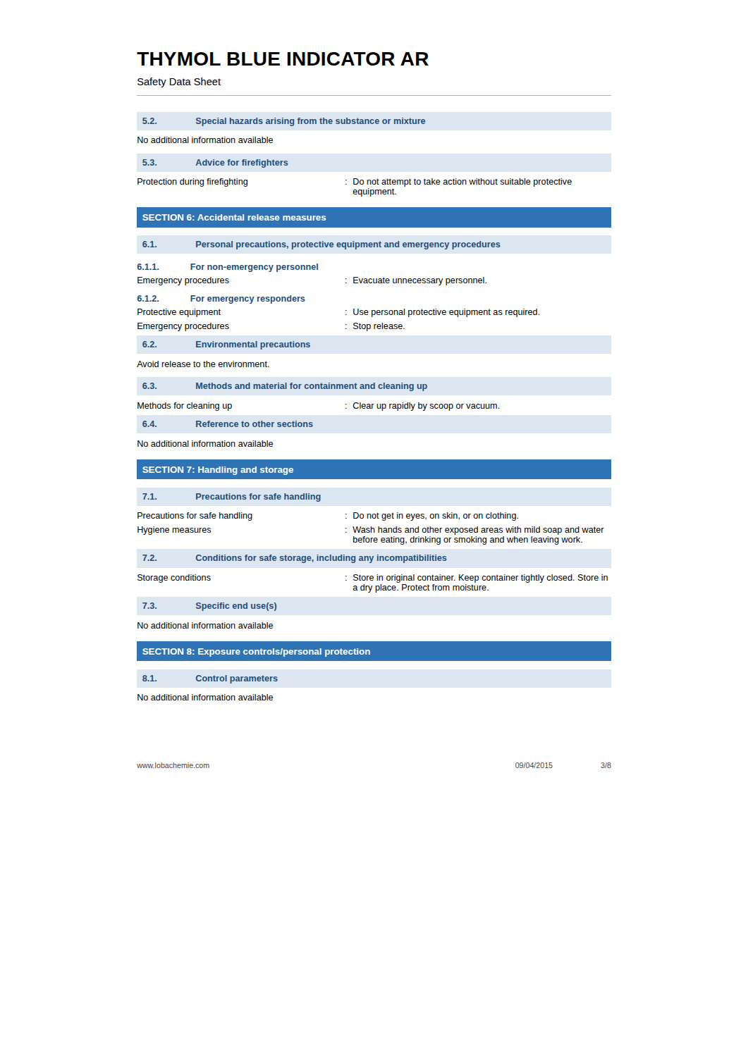THYMOL BLUE INDICATOR AR
Safety Data Sheet
5.2. Special hazards arising from the substance or mixture
No additional information available
5.3. Advice for firefighters
Protection during firefighting
:
Do not attempt to take action without suitable protective equipment.
SECTION 6: Accidental release measures
6.1. Personal precautions, protective equipment and emergency procedures
6.1.1. For non-emergency personnel
Emergency procedures
:
Evacuate unnecessary personnel.
6.1.2. For emergency responders
Protective equipment
:
Use personal protective equipment as required.
Emergency procedures
:
Stop release.
6.2. Environmental precautions
Avoid release to the environment.
6.3. Methods and material for containment and cleaning up
Methods for cleaning up
:
Clear up rapidly by scoop or vacuum.
6.4. Reference to other sections
No additional information available
SECTION 7: Handling and storage
7.1. Precautions for safe handling
Precautions for safe handling
:
Do not get in eyes, on skin, or on clothing.
Hygiene measures
:
Wash hands and other exposed areas with mild soap and water before eating, drinking or smoking and when leaving work.
7.2. Conditions for safe storage, including any incompatibilities
Storage conditions
:
Store in original container. Keep container tightly closed. Store in a dry place. Protect from moisture.
7.3. Specific end use(s)
No additional information available
SECTION 8: Exposure controls/personal protection
8.1. Control parameters
No additional information available
www.lobachemie.com 09/04/2015 3/8